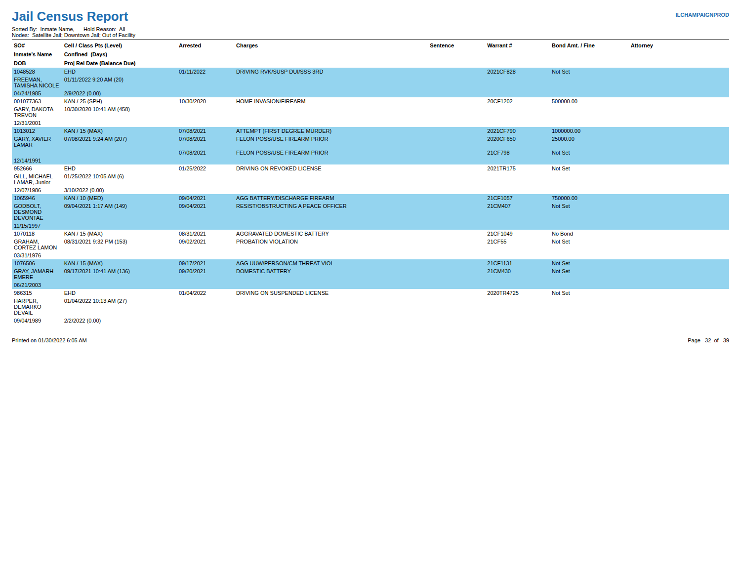Jail Census Report
ILCHAMPAIGNPROD
Sorted By: Inmate Name, Hold Reason: All
Nodes: Satellite Jail; Downtown Jail; Out of Facility
| SO# | Cell / Class Pts (Level) | Arrested | Charges | Sentence | Warrant # | Bond Amt. / Fine | Attorney |
| --- | --- | --- | --- | --- | --- | --- | --- |
| Inmate's Name | Confined (Days) | | | | | | |
| DOB | Proj Rel Date (Balance Due) | | | | | | |
| 1048528 | EHD | 01/11/2022 | DRIVING RVK/SUSP DUI/SSS 3RD | | 2021CF828 | Not Set | |
| FREEMAN, TAMISHA NICOLE | 01/11/2022 9:20 AM (20) | | | | | | |
| 04/24/1985 | 2/9/2022 (0.00) | | | | | | |
| 001077363 | KAN / 25 (SPH) | 10/30/2020 | HOME INVASION/FIREARM | | 20CF1202 | 500000.00 | |
| GARY, DAKOTA TREVON | 10/30/2020 10:41 AM (458) | | | | | | |
| 12/31/2001 | | | | | | | |
| 1013012 | KAN / 15 (MAX) | 07/08/2021 | ATTEMPT (FIRST DEGREE MURDER) | | 2021CF790 | 1000000.00 | |
| GARY, XAVIER LAMAR | 07/08/2021 9:24 AM (207) | 07/08/2021 | FELON POSS/USE FIREARM PRIOR | | 2020CF650 | 25000.00 | |
| | | 07/08/2021 | FELON POSS/USE FIREARM PRIOR | | 21CF798 | Not Set | |
| 12/14/1991 | | | | | | | |
| 952666 | EHD | 01/25/2022 | DRIVING ON REVOKED LICENSE | | 2021TR175 | Not Set | |
| GILL, MICHAEL LAMAR, Junior | 01/25/2022 10:05 AM (6) | | | | | | |
| 12/07/1986 | 3/10/2022 (0.00) | | | | | | |
| 1065946 | KAN / 10 (MED) | 09/04/2021 | AGG BATTERY/DISCHARGE FIREARM | | 21CF1057 | 750000.00 | |
| GODBOLT, DESMOND DEVONTAE | 09/04/2021 1:17 AM (149) | 09/04/2021 | RESIST/OBSTRUCTING A PEACE OFFICER | | 21CM407 | Not Set | |
| 11/15/1997 | | | | | | | |
| 1070118 | KAN / 15 (MAX) | 08/31/2021 | AGGRAVATED DOMESTIC BATTERY | | 21CF1049 | No Bond | |
| GRAHAM, CORTEZ LAMON | 08/31/2021 9:32 PM (153) | 09/02/2021 | PROBATION VIOLATION | | 21CF55 | Not Set | |
| 03/31/1976 | | | | | | | |
| 1076506 | KAN / 15 (MAX) | 09/17/2021 | AGG UUW/PERSON/CM THREAT VIOL | | 21CF1131 | Not Set | |
| GRAY, JAMARH EMERE | 09/17/2021 10:41 AM (136) | 09/20/2021 | DOMESTIC BATTERY | | 21CM430 | Not Set | |
| 06/21/2003 | | | | | | | |
| 986315 | EHD | 01/04/2022 | DRIVING ON SUSPENDED LICENSE | | 2020TR4725 | Not Set | |
| HARPER, DEMARKO DEVAIL | 01/04/2022 10:13 AM (27) | | | | | | |
| 09/04/1989 | 2/2/2022 (0.00) | | | | | | |
Printed on 01/30/2022 6:05 AM Page 32 of 39